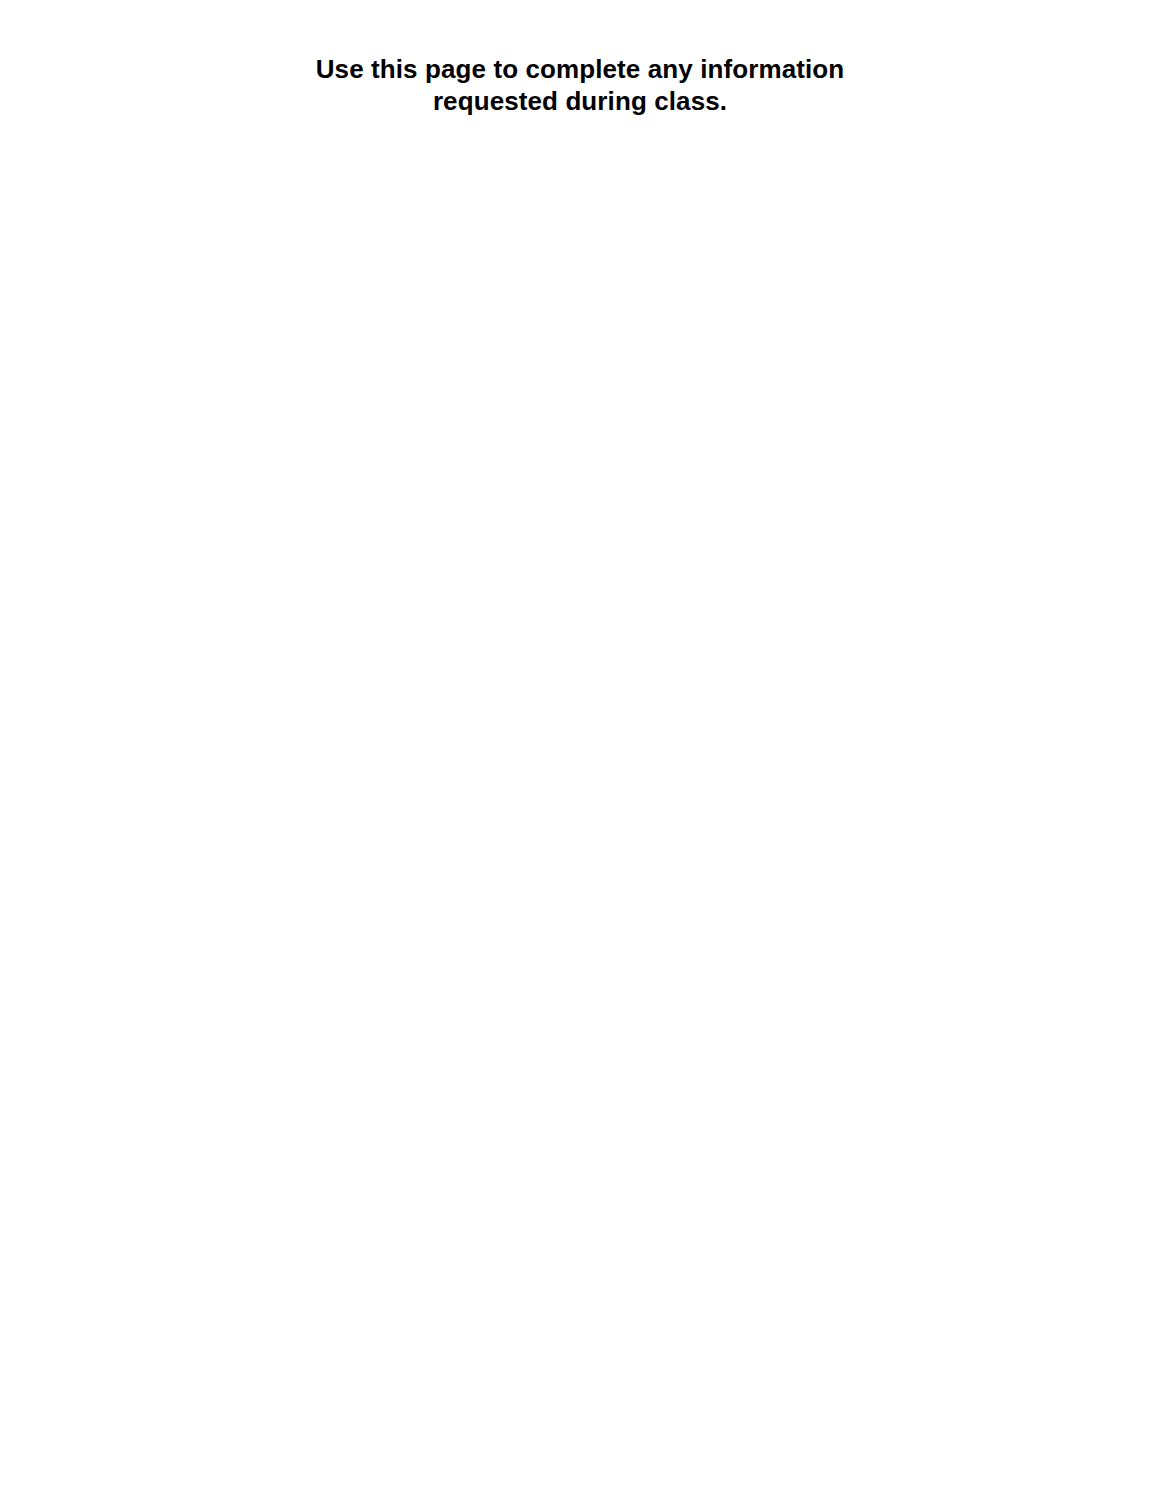Use this page to complete any information requested during class.